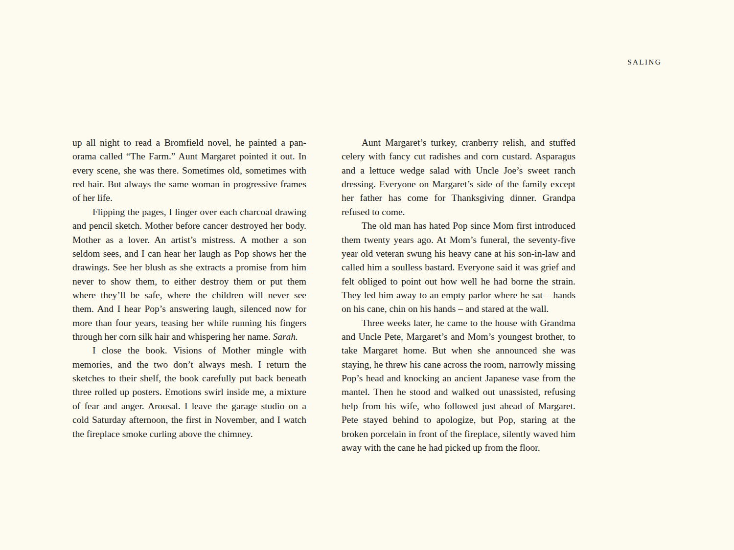Saling
up all night to read a Bromfield novel, he painted a pan­orama called “The Farm.” Aunt Margaret pointed it out. In every scene, she was there. Sometimes old, sometimes with red hair. But always the same woman in progressive frames of her life.
Flipping the pages, I linger over each charcoal draw­ing and pencil sketch. Mother before cancer destroyed her body. Mother as a lover. An artist’s mistress. A moth­er a son seldom sees, and I can hear her laugh as Pop shows her the drawings. See her blush as she extracts a promise from him never to show them, to either destroy them or put them where they’ll be safe, where the chil­dren will never see them. And I hear Pop’s answering laugh, silenced now for more than four years, teasing her while running his fingers through her corn silk hair and whispering her name. Sarah.
I close the book. Visions of Mother mingle with memories, and the two don’t always mesh. I return the sketches to their shelf, the book carefully put back be­neath three rolled up posters. Emotions swirl inside me, a mixture of fear and anger. Arousal. I leave the garage studio on a cold Saturday afternoon, the first in Novem­ber, and I watch the fireplace smoke curling above the chimney.
Aunt Margaret’s turkey, cranberry relish, and stuffed celery with fancy cut radishes and corn custard. Aspar­agus and a lettuce wedge salad with Uncle Joe’s sweet ranch dressing. Everyone on Margaret’s side of the fam­ily except her father has come for Thanksgiving dinner. Grandpa refused to come.
The old man has hated Pop since Mom first intro­duced them twenty years ago. At Mom’s funeral, the sev­enty-five year old veteran swung his heavy cane at his son-in-law and called him a soulless bastard. Everyone said it was grief and felt obliged to point out how well he had borne the strain. They led him away to an emp­ty parlor where he sat – hands on his cane, chin on his hands – and stared at the wall.
Three weeks later, he came to the house with Grandma and Uncle Pete, Margaret’s and Mom’s young­est brother, to take Margaret home. But when she an­nounced she was staying, he threw his cane across the room, narrowly missing Pop’s head and knocking an an­cient Japanese vase from the mantel. Then he stood and walked out unassisted, refusing help from his wife, who followed just ahead of Margaret. Pete stayed behind to apologize, but Pop, staring at the broken porcelain in front of the fireplace, silently waved him away with the cane he had picked up from the floor.